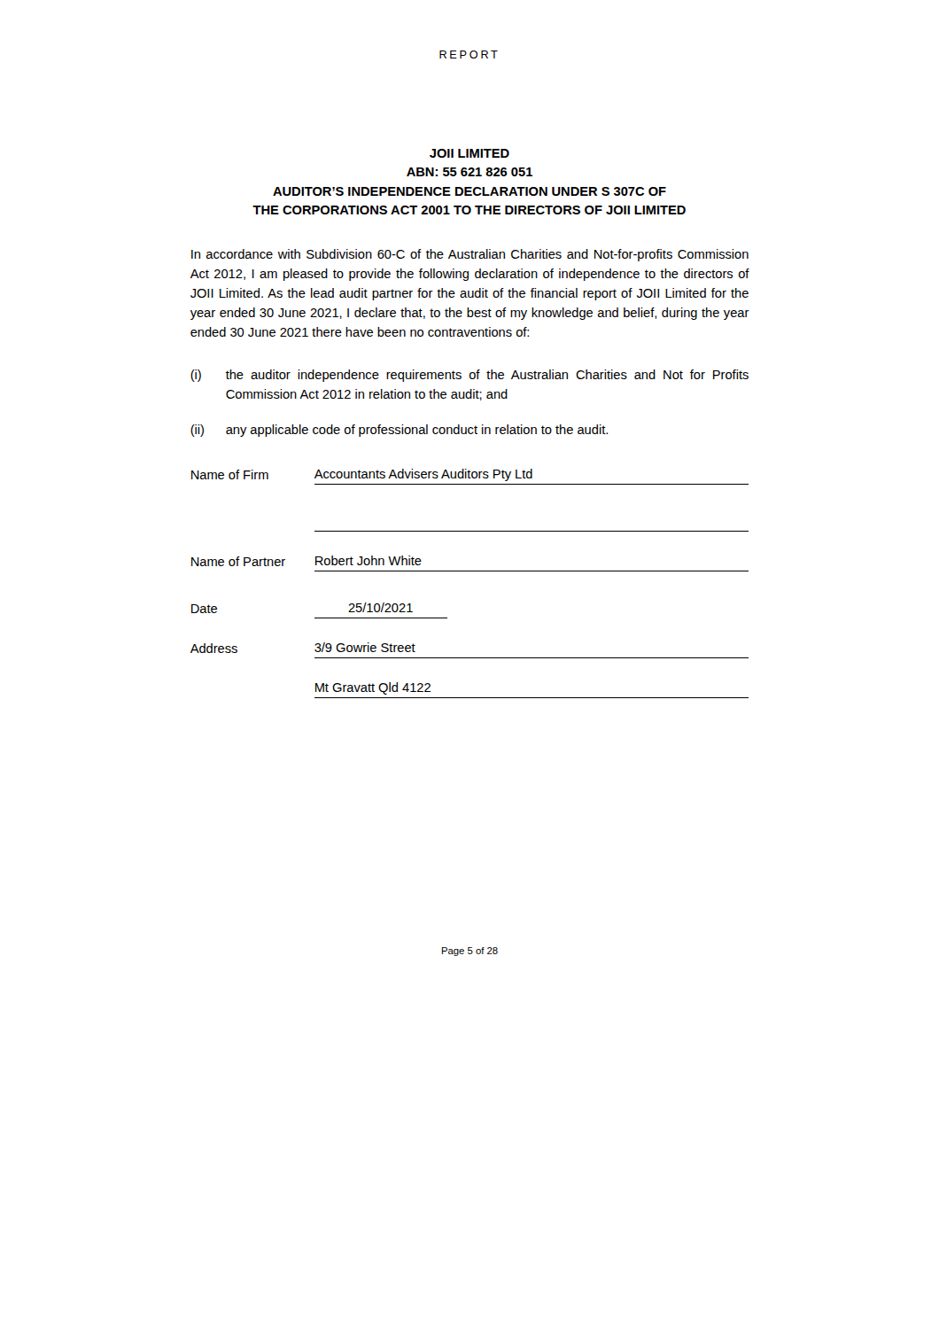REPORT
JOII LIMITED
ABN: 55 621 826 051
AUDITOR’S INDEPENDENCE DECLARATION UNDER S 307C OF
THE CORPORATIONS ACT 2001 TO THE DIRECTORS OF JOII LIMITED
In accordance with Subdivision 60-C of the Australian Charities and Not-for-profits Commission Act 2012, I am pleased to provide the following declaration of independence to the directors of JOII Limited. As the lead audit partner for the audit of the financial report of JOII Limited for the year ended 30 June 2021, I declare that, to the best of my knowledge and belief, during the year ended 30 June 2021 there have been no contraventions of:
| (i) | the auditor independence requirements of the Australian Charities and Not for Profits Commission Act 2012 in relation to the audit; and |
| (ii) | any applicable code of professional conduct in relation to the audit. |
| Name of Firm | Accountants Advisers Auditors Pty Ltd |
| Name of Partner | Robert John White |
| Date | / 25/10/2021 / |
| Address | 3/9 Gowrie Street |
| | Mt Gravatt Qld 4122 |
Page 5 of 28